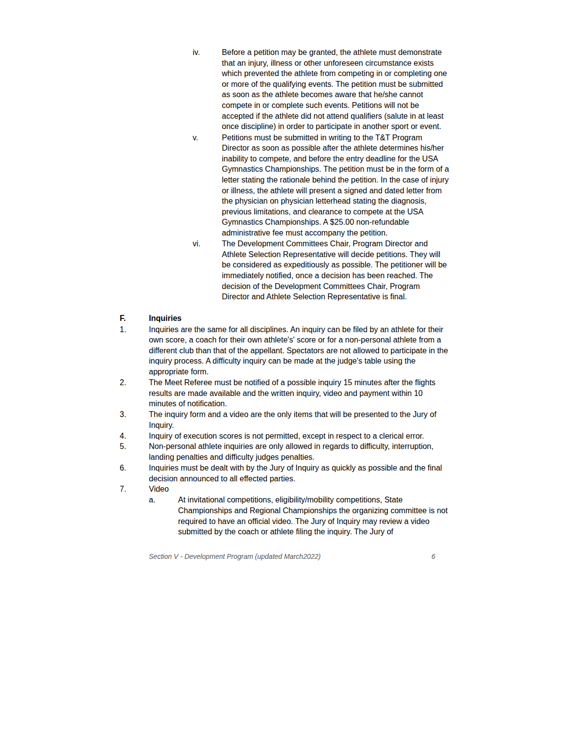iv. Before a petition may be granted, the athlete must demonstrate that an injury, illness or other unforeseen circumstance exists which prevented the athlete from competing in or completing one or more of the qualifying events. The petition must be submitted as soon as the athlete becomes aware that he/she cannot compete in or complete such events. Petitions will not be accepted if the athlete did not attend qualifiers (salute in at least once discipline) in order to participate in another sport or event.
v. Petitions must be submitted in writing to the T&T Program Director as soon as possible after the athlete determines his/her inability to compete, and before the entry deadline for the USA Gymnastics Championships. The petition must be in the form of a letter stating the rationale behind the petition. In the case of injury or illness, the athlete will present a signed and dated letter from the physician on physician letterhead stating the diagnosis, previous limitations, and clearance to compete at the USA Gymnastics Championships. A $25.00 non-refundable administrative fee must accompany the petition.
vi. The Development Committees Chair, Program Director and Athlete Selection Representative will decide petitions. They will be considered as expeditiously as possible. The petitioner will be immediately notified, once a decision has been reached. The decision of the Development Committees Chair, Program Director and Athlete Selection Representative is final.
F. Inquiries
1. Inquiries are the same for all disciplines. An inquiry can be filed by an athlete for their own score, a coach for their own athlete's' score or for a non-personal athlete from a different club than that of the appellant. Spectators are not allowed to participate in the inquiry process. A difficulty inquiry can be made at the judge's table using the appropriate form.
2. The Meet Referee must be notified of a possible inquiry 15 minutes after the flights results are made available and the written inquiry, video and payment within 10 minutes of notification.
3. The inquiry form and a video are the only items that will be presented to the Jury of Inquiry.
4. Inquiry of execution scores is not permitted, except in respect to a clerical error.
5. Non-personal athlete inquiries are only allowed in regards to difficulty, interruption, landing penalties and difficulty judges penalties.
6. Inquiries must be dealt with by the Jury of Inquiry as quickly as possible and the final decision announced to all effected parties.
7. Video
a. At invitational competitions, eligibility/mobility competitions, State Championships and Regional Championships the organizing committee is not required to have an official video. The Jury of Inquiry may review a video submitted by the coach or athlete filing the inquiry. The Jury of
Section V - Development Program (updated March2022) 6